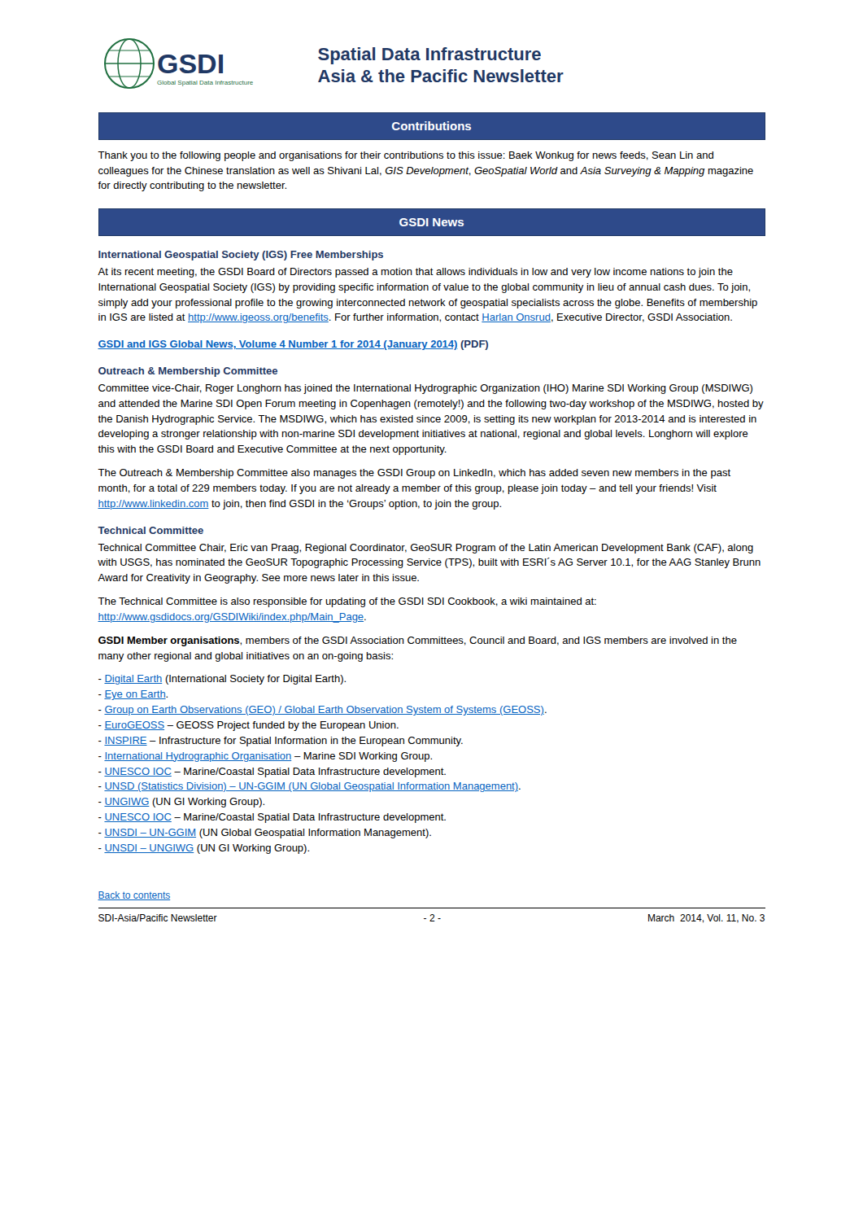GSDI Global Spatial Data Infrastructure
Spatial Data Infrastructure
Asia & the Pacific Newsletter
Contributions
Thank you to the following people and organisations for their contributions to this issue: Baek Wonkug for news feeds, Sean Lin and colleagues for the Chinese translation as well as Shivani Lal, GIS Development, GeoSpatial World and Asia Surveying & Mapping magazine for directly contributing to the newsletter.
GSDI News
International Geospatial Society (IGS) Free Memberships
At its recent meeting, the GSDI Board of Directors passed a motion that allows individuals in low and very low income nations to join the International Geospatial Society (IGS) by providing specific information of value to the global community in lieu of annual cash dues. To join, simply add your professional profile to the growing interconnected network of geospatial specialists across the globe. Benefits of membership in IGS are listed at http://www.igeoss.org/benefits. For further information, contact Harlan Onsrud, Executive Director, GSDI Association.
GSDI and IGS Global News, Volume 4 Number 1 for 2014 (January 2014) (PDF)
Outreach & Membership Committee
Committee vice-Chair, Roger Longhorn has joined the International Hydrographic Organization (IHO) Marine SDI Working Group (MSDIWG) and attended the Marine SDI Open Forum meeting in Copenhagen (remotely!) and the following two-day workshop of the MSDIWG, hosted by the Danish Hydrographic Service. The MSDIWG, which has existed since 2009, is setting its new workplan for 2013-2014 and is interested in developing a stronger relationship with non-marine SDI development initiatives at national, regional and global levels. Longhorn will explore this with the GSDI Board and Executive Committee at the next opportunity.
The Outreach & Membership Committee also manages the GSDI Group on LinkedIn, which has added seven new members in the past month, for a total of 229 members today. If you are not already a member of this group, please join today – and tell your friends! Visit http://www.linkedin.com to join, then find GSDI in the ‘Groups’ option, to join the group.
Technical Committee
Technical Committee Chair, Eric van Praag, Regional Coordinator, GeoSUR Program of the Latin American Development Bank (CAF), along with USGS, has nominated the GeoSUR Topographic Processing Service (TPS), built with ESRI´s AG Server 10.1, for the AAG Stanley Brunn Award for Creativity in Geography. See more news later in this issue.
The Technical Committee is also responsible for updating of the GSDI SDI Cookbook, a wiki maintained at: http://www.gsdidocs.org/GSDIWiki/index.php/Main_Page.
GSDI Member organisations, members of the GSDI Association Committees, Council and Board, and IGS members are involved in the many other regional and global initiatives on an on-going basis:
Digital Earth (International Society for Digital Earth).
Eye on Earth.
Group on Earth Observations (GEO) / Global Earth Observation System of Systems (GEOSS).
EuroGEOSS – GEOSS Project funded by the European Union.
INSPIRE – Infrastructure for Spatial Information in the European Community.
International Hydrographic Organisation – Marine SDI Working Group.
UNESCO IOC – Marine/Coastal Spatial Data Infrastructure development.
UNSD (Statistics Division) – UN-GGIM (UN Global Geospatial Information Management).
UNGIWG (UN GI Working Group).
UNESCO IOC – Marine/Coastal Spatial Data Infrastructure development.
UNSDI – UN-GGIM (UN Global Geospatial Information Management).
UNSDI – UNGIWG (UN GI Working Group).
Back to contents
SDI-Asia/Pacific Newsletter - 2 - March 2014, Vol. 11, No. 3